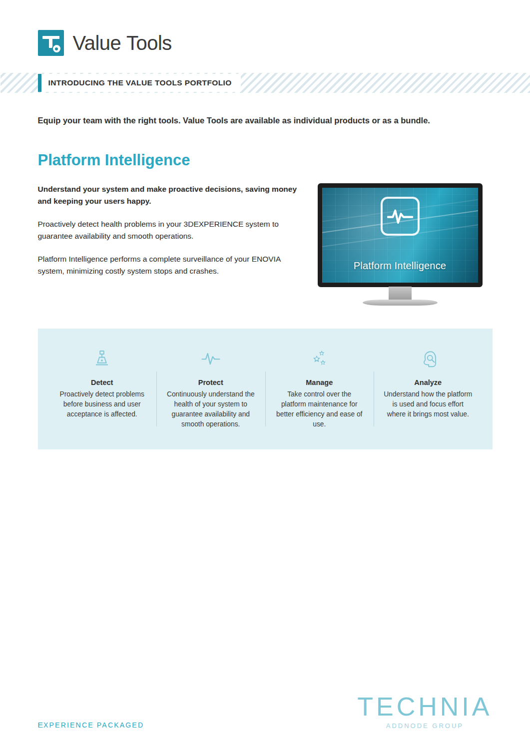Value Tools
Introducing the Value Tools Portfolio
Equip your team with the right tools. Value Tools are available as individual products or as a bundle.
Platform Intelligence
Understand your system and make proactive decisions, saving money and keeping your users happy.
Proactively detect health problems in your 3DEXPERIENCE system to guarantee availability and smooth operations.
Platform Intelligence performs a complete surveillance of your ENOVIA system, minimizing costly system stops and crashes.
Platform Intelligence
Detect
Proactively detect problems before business and user acceptance is affected.
Protect
Continuously understand the health of your system to guarantee availability and smooth operations.
Manage
Take control over the platform maintenance for better efficiency and ease of use.
Analyze
Understand how the platform is used and focus effort where it brings most value.
EXPERIENCE PACKAGED
TECHNIA
ADDNODE GROUP